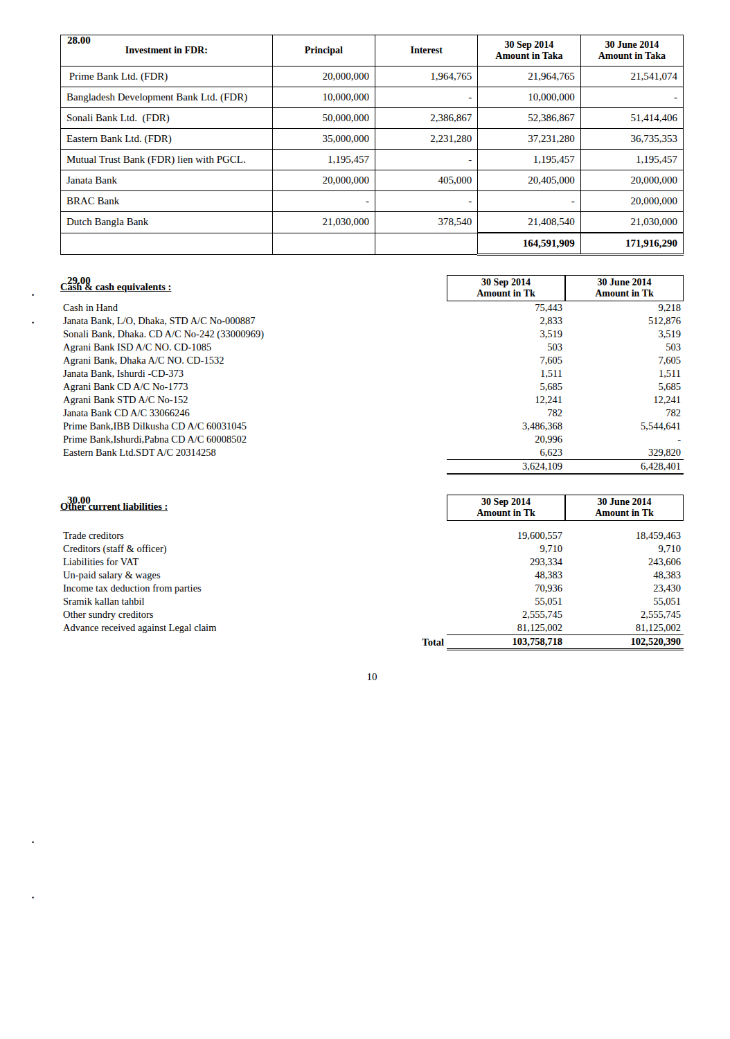28.00
| Investment in FDR: | Principal | Interest | 30 Sep 2014 Amount in Taka | 30 June 2014 Amount in Taka |
| --- | --- | --- | --- | --- |
| Prime Bank Ltd. (FDR) | 20,000,000 | 1,964,765 | 21,964,765 | 21,541,074 |
| Bangladesh Development Bank Ltd. (FDR) | 10,000,000 | - | 10,000,000 | - |
| Sonali Bank Ltd. (FDR) | 50,000,000 | 2,386,867 | 52,386,867 | 51,414,406 |
| Eastern Bank Ltd. (FDR) | 35,000,000 | 2,231,280 | 37,231,280 | 36,735,353 |
| Mutual Trust Bank (FDR) lien with PGCL. | 1,195,457 | - | 1,195,457 | 1,195,457 |
| Janata Bank | 20,000,000 | 405,000 | 20,405,000 | 20,000,000 |
| BRAC Bank | - | - | - | 20,000,000 |
| Dutch Bangla Bank | 21,030,000 | 378,540 | 21,408,540 | 21,030,000 |
| | | | 164,591,909 | 171,916,290 |
29.00
| Cash & cash equivalents : | 30 Sep 2014 Amount in Tk | 30 June 2014 Amount in Tk |
| Cash in Hand | 75,443 | 9,218 |
| Janata Bank, L/O, Dhaka, STD A/C No-000887 | 2,833 | 512,876 |
| Sonali Bank, Dhaka. CD A/C No-242 (33000969) | 3,519 | 3,519 |
| Agrani Bank ISD A/C NO. CD-1085 | 503 | 503 |
| Agrani Bank, Dhaka A/C NO. CD-1532 | 7,605 | 7,605 |
| Janata Bank, Ishurdi -CD-373 | 1,511 | 1,511 |
| Agrani Bank CD A/C No-1773 | 5,685 | 5,685 |
| Agrani Bank STD A/C No-152 | 12,241 | 12,241 |
| Janata Bank CD A/C 33066246 | 782 | 782 |
| Prime Bank,IBB Dilkusha CD A/C 60031045 | 3,486,368 | 5,544,641 |
| Prime Bank,Ishurdi,Pabna CD A/C 60008502 | 20,996 | - |
| Eastern Bank Ltd.SDT A/C 20314258 | 6,623 | 329,820 |
| | 3,624,109 | 6,428,401 |
30.00
| Other current liabilities : | 30 Sep 2014 Amount in Tk | 30 June 2014 Amount in Tk |
| Trade creditors | 19,600,557 | 18,459,463 |
| Creditors (staff & officer) | 9,710 | 9,710 |
| Liabilities for VAT | 293,334 | 243,606 |
| Un-paid salary & wages | 48,383 | 48,383 |
| Income tax deduction from parties | 70,936 | 23,430 |
| Sramik kallan tahbil | 55,051 | 55,051 |
| Other sundry creditors | 2,555,745 | 2,555,745 |
| Advance received against Legal claim | 81,125,002 | 81,125,002 |
| Total | 103,758,718 | 102,520,390 |
10
.
.
.
.